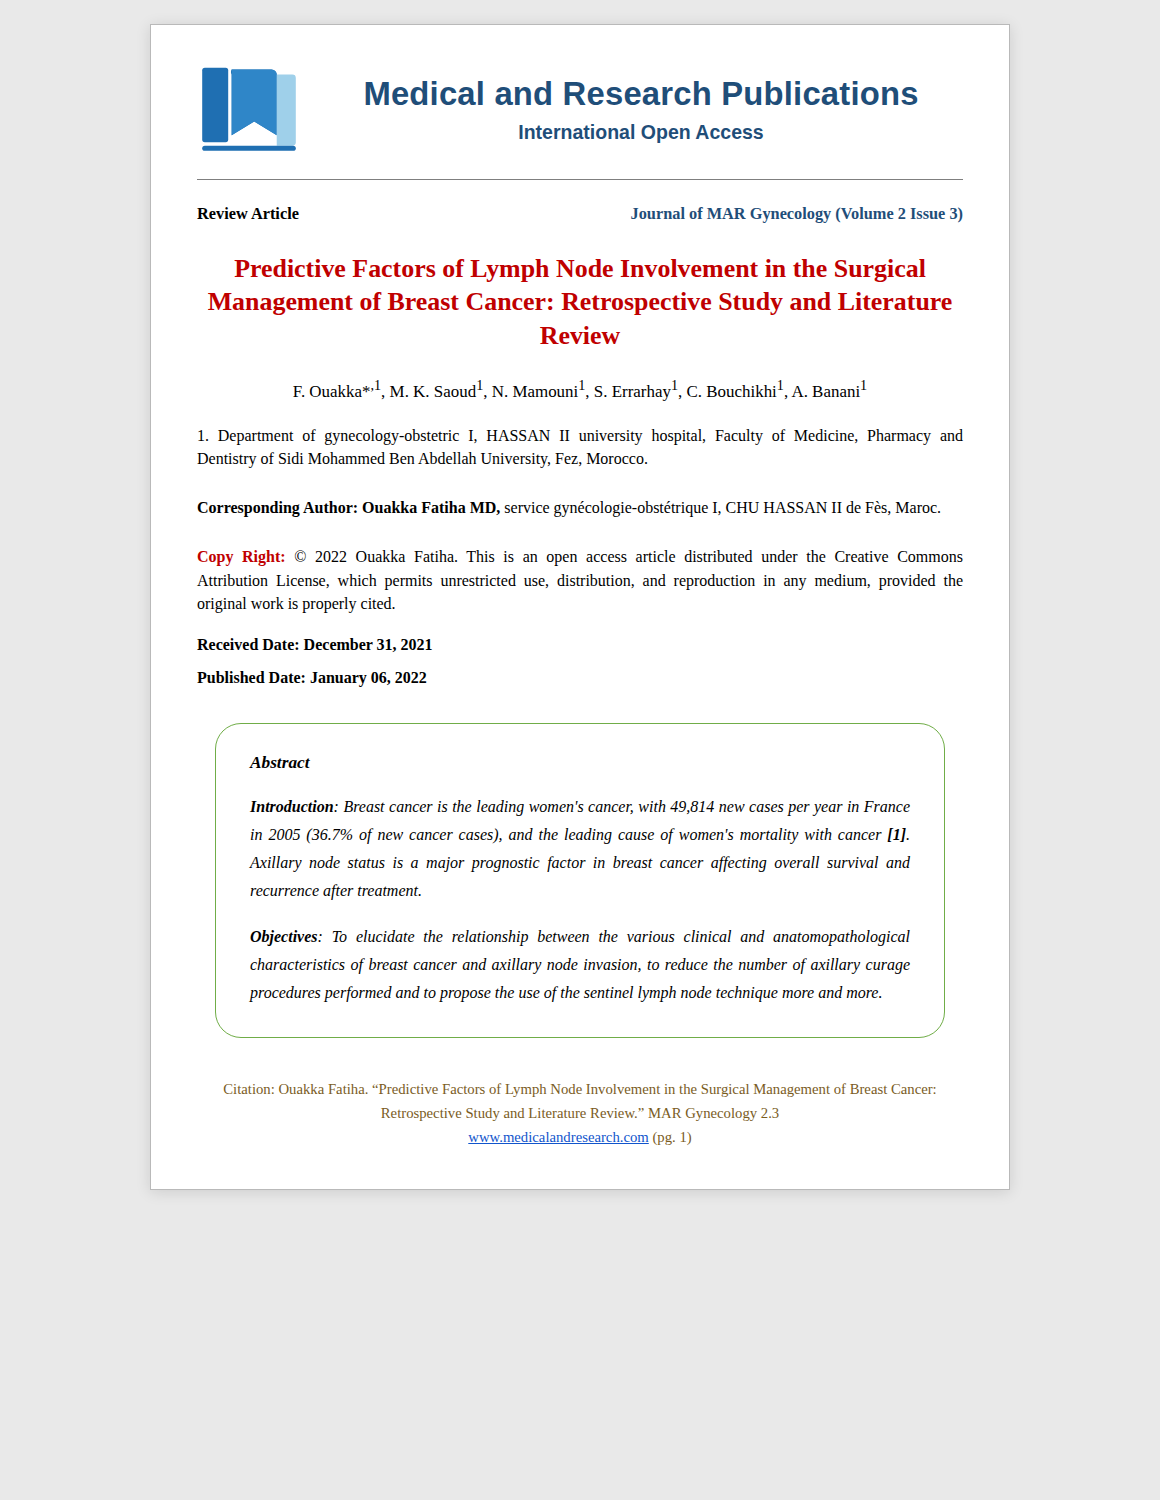Medical and Research Publications
International Open Access
Review Article Journal of MAR Gynecology (Volume 2 Issue 3)
Predictive Factors of Lymph Node Involvement in the Surgical Management of Breast Cancer: Retrospective Study and Literature Review
F. Ouakka*,1, M. K. Saoud1, N. Mamouni1, S. Errarhay1, C. Bouchikhi1, A. Banani1
1. Department of gynecology-obstetric I, HASSAN II university hospital, Faculty of Medicine, Pharmacy and Dentistry of Sidi Mohammed Ben Abdellah University, Fez, Morocco.
Corresponding Author: Ouakka Fatiha MD, service gynécologie-obstétrique I, CHU HASSAN II de Fès, Maroc.
Copy Right: © 2022 Ouakka Fatiha. This is an open access article distributed under the Creative Commons Attribution License, which permits unrestricted use, distribution, and reproduction in any medium, provided the original work is properly cited.
Received Date: December 31, 2021
Published Date: January 06, 2022
Abstract
Introduction: Breast cancer is the leading women's cancer, with 49,814 new cases per year in France in 2005 (36.7% of new cancer cases), and the leading cause of women's mortality with cancer [1]. Axillary node status is a major prognostic factor in breast cancer affecting overall survival and recurrence after treatment.
Objectives: To elucidate the relationship between the various clinical and anatomopathological characteristics of breast cancer and axillary node invasion, to reduce the number of axillary curage procedures performed and to propose the use of the sentinel lymph node technique more and more.
Citation: Ouakka Fatiha. “Predictive Factors of Lymph Node Involvement in the Surgical Management of Breast Cancer: Retrospective Study and Literature Review.” MAR Gynecology 2.3
www.medicalandresearch.com (pg. 1)